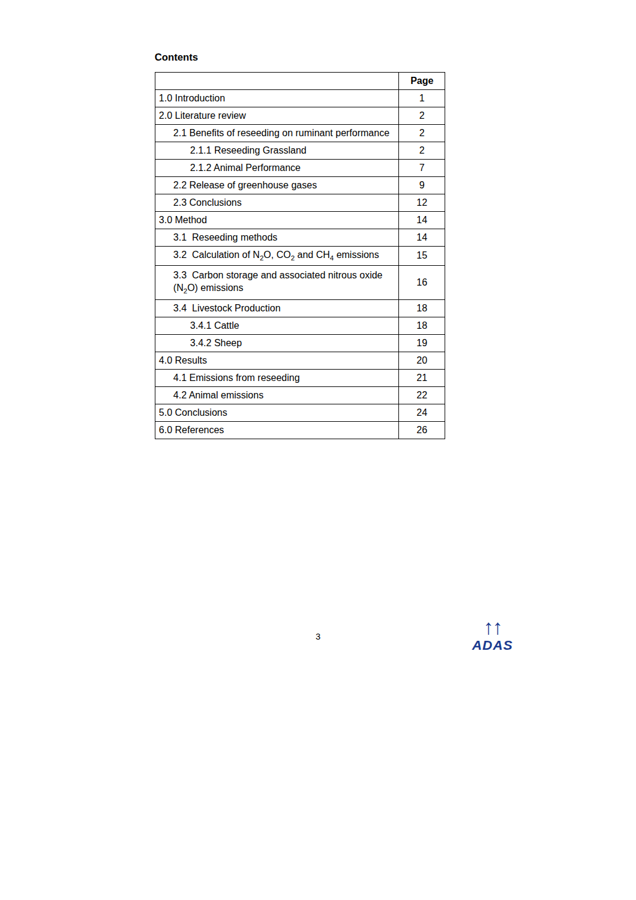Contents
| | Page |
| 1.0 Introduction | 1 |
| 2.0 Literature review | 2 |
| 2.1 Benefits of reseeding on ruminant performance | 2 |
| 2.1.1 Reseeding Grassland | 2 |
| 2.1.2 Animal Performance | 7 |
| 2.2 Release of greenhouse gases | 9 |
| 2.3 Conclusions | 12 |
| 3.0 Method | 14 |
| 3.1 Reseeding methods | 14 |
| 3.2 Calculation of N 2 O, CO 2 and CH 4 emissions | 15 |
| 3.3 Carbon storage and associated nitrous oxide (N 2 O) emissions | 16 |
| 3.4 Livestock Production | 18 |
| 3.4.1 Cattle | 18 |
| 3.4.2 Sheep | 19 |
| 4.0 Results | 20 |
| 4.1 Emissions from reseeding | 21 |
| 4.2 Animal emissions | 22 |
| 5.0 Conclusions | 24 |
| 6.0 References | 26 |
3
↑↑
ADAS